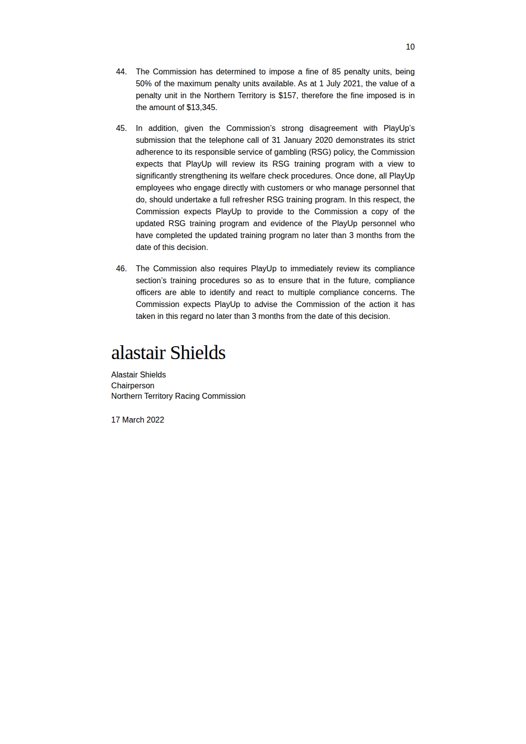10
44. The Commission has determined to impose a fine of 85 penalty units, being 50% of the maximum penalty units available. As at 1 July 2021, the value of a penalty unit in the Northern Territory is $157, therefore the fine imposed is in the amount of $13,345.
45. In addition, given the Commission’s strong disagreement with PlayUp’s submission that the telephone call of 31 January 2020 demonstrates its strict adherence to its responsible service of gambling (RSG) policy, the Commission expects that PlayUp will review its RSG training program with a view to significantly strengthening its welfare check procedures. Once done, all PlayUp employees who engage directly with customers or who manage personnel that do, should undertake a full refresher RSG training program. In this respect, the Commission expects PlayUp to provide to the Commission a copy of the updated RSG training program and evidence of the PlayUp personnel who have completed the updated training program no later than 3 months from the date of this decision.
46. The Commission also requires PlayUp to immediately review its compliance section’s training procedures so as to ensure that in the future, compliance officers are able to identify and react to multiple compliance concerns. The Commission expects PlayUp to advise the Commission of the action it has taken in this regard no later than 3 months from the date of this decision.
alastair Shields
Alastair Shields
Chairperson
Northern Territory Racing Commission
17 March 2022